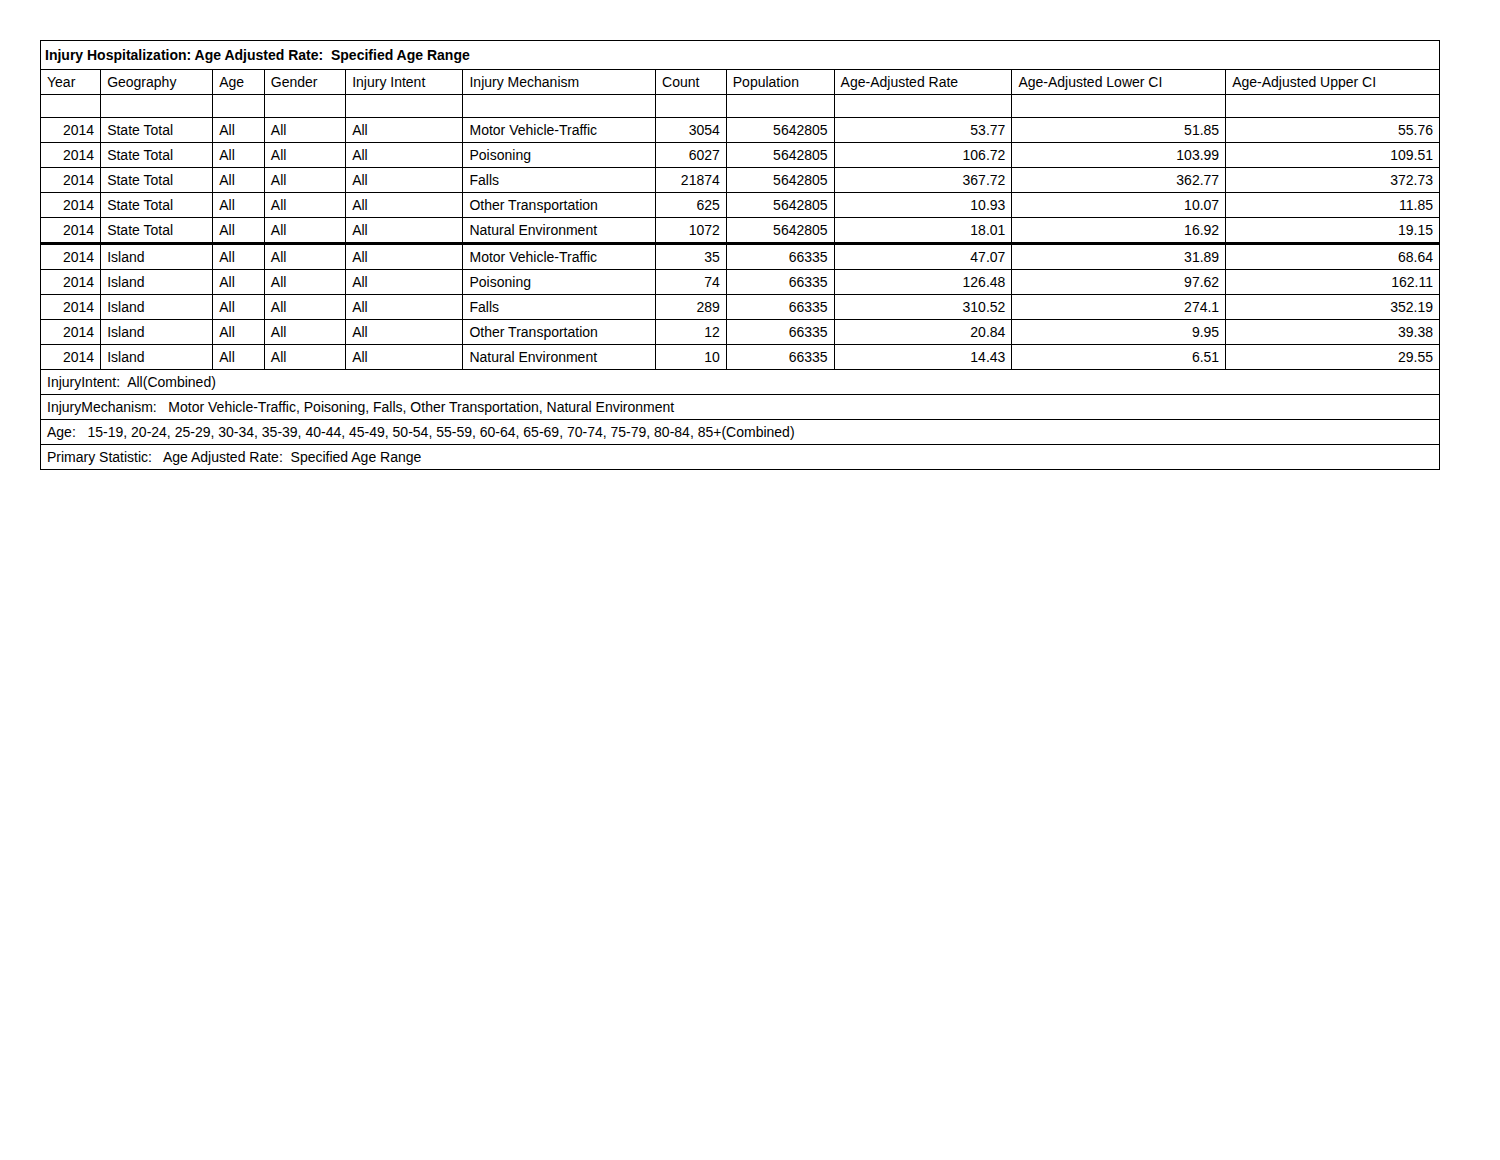Injury Hospitalization: Age Adjusted Rate: Specified Age Range
| Year | Geography | Age | Gender | Injury Intent | Injury Mechanism | Count | Population | Age-Adjusted Rate | Age-Adjusted Lower CI | Age-Adjusted Upper CI |
| --- | --- | --- | --- | --- | --- | --- | --- | --- | --- | --- |
| 2014 | State Total | All | All | All | Motor Vehicle-Traffic | 3054 | 5642805 | 53.77 | 51.85 | 55.76 |
| 2014 | State Total | All | All | All | Poisoning | 6027 | 5642805 | 106.72 | 103.99 | 109.51 |
| 2014 | State Total | All | All | All | Falls | 21874 | 5642805 | 367.72 | 362.77 | 372.73 |
| 2014 | State Total | All | All | All | Other Transportation | 625 | 5642805 | 10.93 | 10.07 | 11.85 |
| 2014 | State Total | All | All | All | Natural Environment | 1072 | 5642805 | 18.01 | 16.92 | 19.15 |
| 2014 | Island | All | All | All | Motor Vehicle-Traffic | 35 | 66335 | 47.07 | 31.89 | 68.64 |
| 2014 | Island | All | All | All | Poisoning | 74 | 66335 | 126.48 | 97.62 | 162.11 |
| 2014 | Island | All | All | All | Falls | 289 | 66335 | 310.52 | 274.1 | 352.19 |
| 2014 | Island | All | All | All | Other Transportation | 12 | 66335 | 20.84 | 9.95 | 39.38 |
| 2014 | Island | All | All | All | Natural Environment | 10 | 66335 | 14.43 | 6.51 | 29.55 |
| InjuryIntent: All(Combined) |
| InjuryMechanism: Motor Vehicle-Traffic, Poisoning, Falls, Other Transportation, Natural Environment |
| Age: 15-19, 20-24, 25-29, 30-34, 35-39, 40-44, 45-49, 50-54, 55-59, 60-64, 65-69, 70-74, 75-79, 80-84, 85+(Combined) |
| Primary Statistic: Age Adjusted Rate: Specified Age Range |